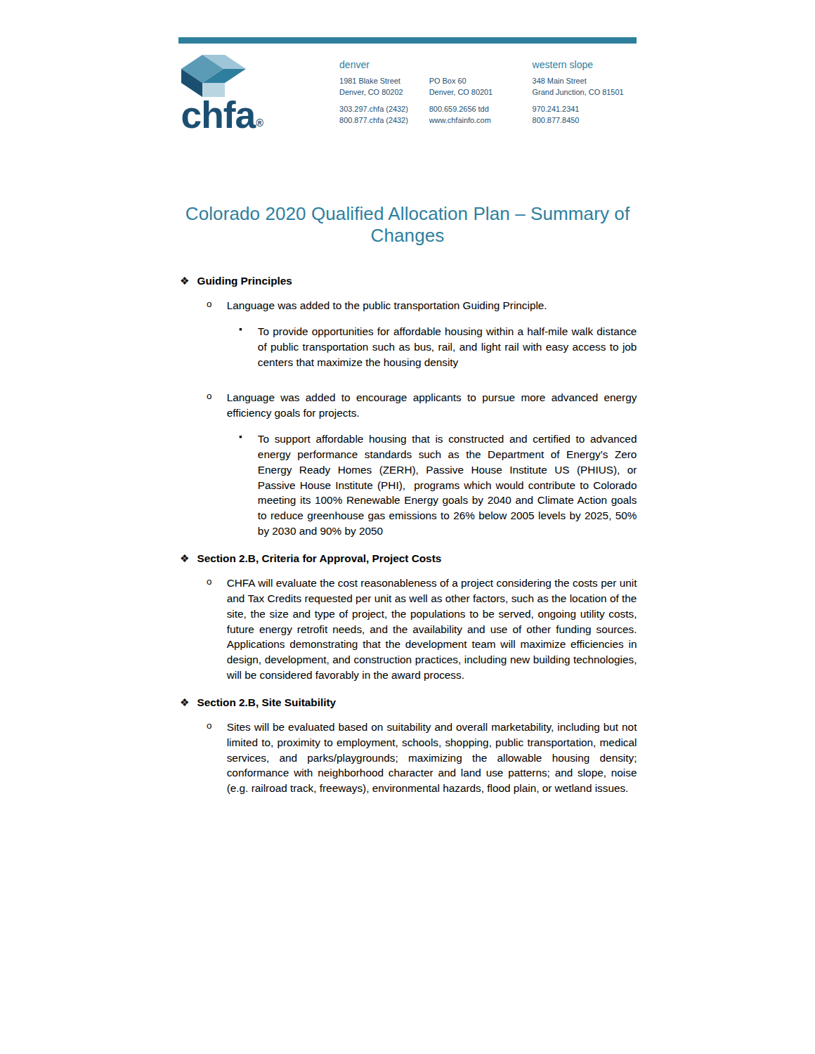chfa®
denver
1981 Blake Street
Denver, CO 80202
303.297.chfa (2432)
800.877.chfa (2432)
PO Box 60
Denver, CO 80201
800.659.2656 tdd
www.chfainfo.com
western slope
348 Main Street
Grand Junction, CO 81501
970.241.2341
800.877.8450
Colorado 2020 Qualified Allocation Plan – Summary of Changes
Guiding Principles
Language was added to the public transportation Guiding Principle.
To provide opportunities for affordable housing within a half-mile walk distance of public transportation such as bus, rail, and light rail with easy access to job centers that maximize the housing density
Language was added to encourage applicants to pursue more advanced energy efficiency goals for projects.
To support affordable housing that is constructed and certified to advanced energy performance standards such as the Department of Energy’s Zero Energy Ready Homes (ZERH), Passive House Institute US (PHIUS), or Passive House Institute (PHI), programs which would contribute to Colorado meeting its 100% Renewable Energy goals by 2040 and Climate Action goals to reduce greenhouse gas emissions to 26% below 2005 levels by 2025, 50% by 2030 and 90% by 2050
Section 2.B, Criteria for Approval, Project Costs
CHFA will evaluate the cost reasonableness of a project considering the costs per unit and Tax Credits requested per unit as well as other factors, such as the location of the site, the size and type of project, the populations to be served, ongoing utility costs, future energy retrofit needs, and the availability and use of other funding sources. Applications demonstrating that the development team will maximize efficiencies in design, development, and construction practices, including new building technologies, will be considered favorably in the award process.
Section 2.B, Site Suitability
Sites will be evaluated based on suitability and overall marketability, including but not limited to, proximity to employment, schools, shopping, public transportation, medical services, and parks/playgrounds; maximizing the allowable housing density; conformance with neighborhood character and land use patterns; and slope, noise (e.g. railroad track, freeways), environmental hazards, flood plain, or wetland issues.